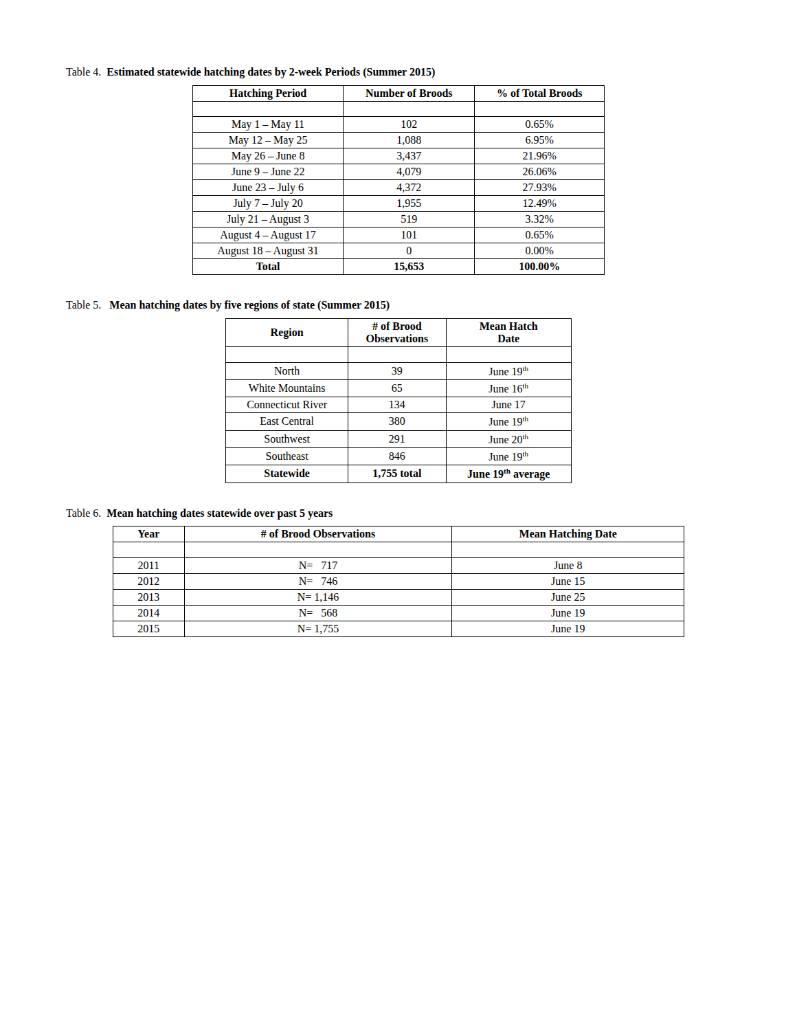Table 4. Estimated statewide hatching dates by 2-week Periods (Summer 2015)
| Hatching Period | Number of Broods | % of Total Broods |
| --- | --- | --- |
| May 1 – May 11 | 102 | 0.65% |
| May 12 – May 25 | 1,088 | 6.95% |
| May 26 – June 8 | 3,437 | 21.96% |
| June 9 – June 22 | 4,079 | 26.06% |
| June 23 – July 6 | 4,372 | 27.93% |
| July 7 – July 20 | 1,955 | 12.49% |
| July 21 – August 3 | 519 | 3.32% |
| August 4 – August 17 | 101 | 0.65% |
| August 18 – August 31 | 0 | 0.00% |
| Total | 15,653 | 100.00% |
Table 5. Mean hatching dates by five regions of state (Summer 2015)
| Region | # of Brood Observations | Mean Hatch Date |
| --- | --- | --- |
| North | 39 | June 19 th |
| White Mountains | 65 | June 16 th |
| Connecticut River | 134 | June 17 |
| East Central | 380 | June 19 th |
| Southwest | 291 | June 20 th |
| Southeast | 846 | June 19 th |
| Statewide | 1,755 total | June 19 th average |
Table 6. Mean hatching dates statewide over past 5 years
| Year | # of Brood Observations | Mean Hatching Date |
| --- | --- | --- |
| 2011 | N= 717 | June 8 |
| 2012 | N= 746 | June 15 |
| 2013 | N= 1,146 | June 25 |
| 2014 | N= 568 | June 19 |
| 2015 | N= 1,755 | June 19 |